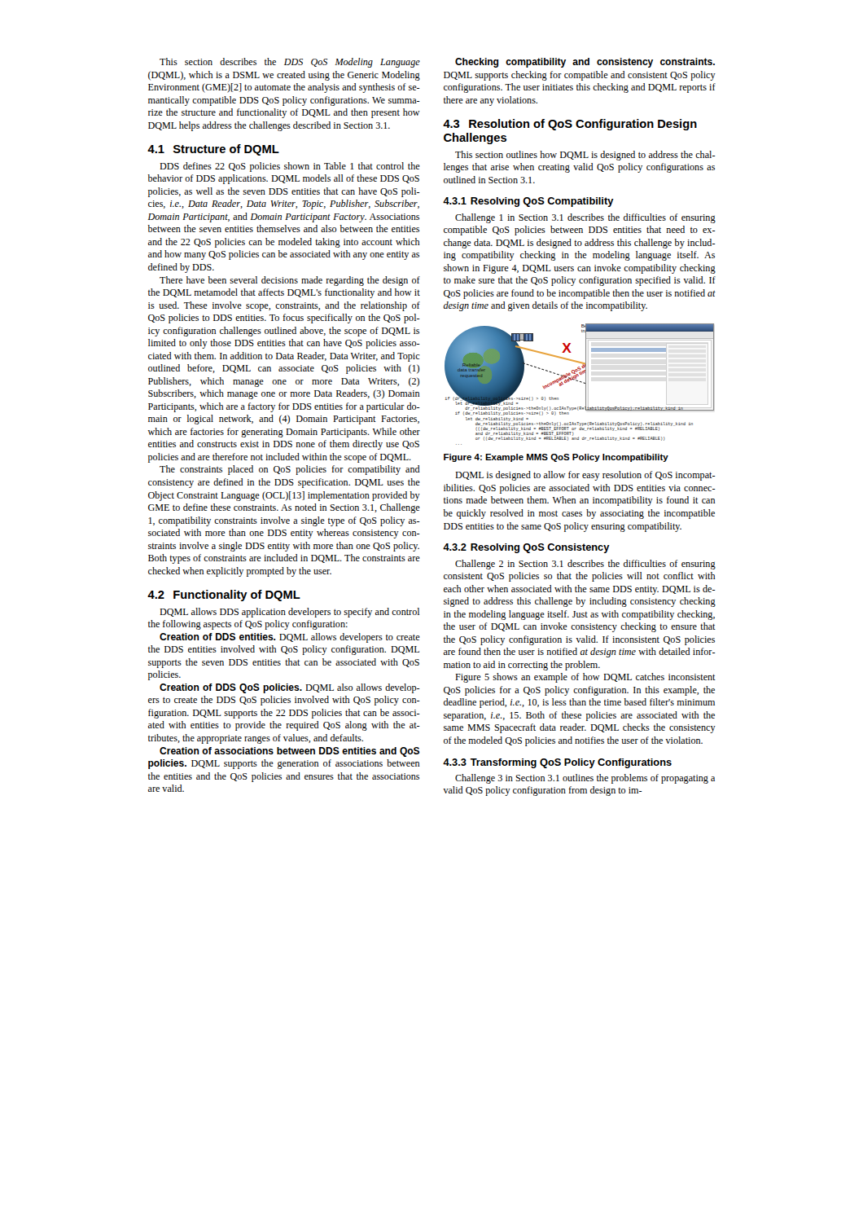This section describes the DDS QoS Modeling Language (DQML), which is a DSML we created using the Generic Modeling Environment (GME)[2] to automate the analysis and synthesis of semantically compatible DDS QoS policy configurations. We summarize the structure and functionality of DQML and then present how DQML helps address the challenges described in Section 3.1.
4.1 Structure of DQML
DDS defines 22 QoS policies shown in Table 1 that control the behavior of DDS applications. DQML models all of these DDS QoS policies, as well as the seven DDS entities that can have QoS policies, i.e., Data Reader, Data Writer, Topic, Publisher, Subscriber, Domain Participant, and Domain Participant Factory. Associations between the seven entities themselves and also between the entities and the 22 QoS policies can be modeled taking into account which and how many QoS policies can be associated with any one entity as defined by DDS.
There have been several decisions made regarding the design of the DQML metamodel that affects DQML's functionality and how it is used. These involve scope, constraints, and the relationship of QoS policies to DDS entities. To focus specifically on the QoS policy configuration challenges outlined above, the scope of DQML is limited to only those DDS entities that can have QoS policies associated with them. In addition to Data Reader, Data Writer, and Topic outlined before, DQML can associate QoS policies with (1) Publishers, which manage one or more Data Writers, (2) Subscribers, which manage one or more Data Readers, (3) Domain Participants, which are a factory for DDS entities for a particular domain or logical network, and (4) Domain Participant Factories, which are factories for generating Domain Participants. While other entities and constructs exist in DDS none of them directly use QoS policies and are therefore not included within the scope of DQML.
The constraints placed on QoS policies for compatibility and consistency are defined in the DDS specification. DQML uses the Object Constraint Language (OCL)[13] implementation provided by GME to define these constraints. As noted in Section 3.1, Challenge 1, compatibility constraints involve a single type of QoS policy associated with more than one DDS entity whereas consistency constraints involve a single DDS entity with more than one QoS policy. Both types of constraints are included in DQML. The constraints are checked when explicitly prompted by the user.
4.2 Functionality of DQML
DQML allows DDS application developers to specify and control the following aspects of QoS policy configuration:
Creation of DDS entities. DQML allows developers to create the DDS entities involved with QoS policy configuration. DQML supports the seven DDS entities that can be associated with QoS policies.
Creation of DDS QoS policies. DQML also allows developers to create the DDS QoS policies involved with QoS policy configuration. DQML supports the 22 DDS policies that can be associated with entities to provide the required QoS along with the attributes, the appropriate ranges of values, and defaults.
Creation of associations between DDS entities and QoS policies. DQML supports the generation of associations between the entities and the QoS policies and ensures that the associations are valid.
Checking compatibility and consistency constraints. DQML supports checking for compatible and consistent QoS policy configurations. The user initiates this checking and DQML reports if there are any violations.
4.3 Resolution of QoS Configuration Design Challenges
This section outlines how DQML is designed to address the challenges that arise when creating valid QoS policy configurations as outlined in Section 3.1.
4.3.1 Resolving QoS Compatibility
Challenge 1 in Section 3.1 describes the difficulties of ensuring compatible QoS policies between DDS entities that need to exchange data. DQML is designed to address this challenge by including compatibility checking in the modeling language itself. As shown in Figure 4, DQML users can invoke compatibility checking to make sure that the QoS policy configuration specified is valid. If QoS policies are found to be incompatible then the user is notified at design time and given details of the incompatibility.
X
Reliable
data transfer
requested
Best effort data
transfer offered
Incompatible QoS detected
at design time
if (dr_reliability_policies->size() > 0) then let dr_reliability_kind = dr_reliability_policies->theOnly().ocIAsType(ReliabilityQosPolicy).reliability_kind in if (dw_reliability_policies->size() > 0) then let dw_reliability_kind = dw_reliability_policies->theOnly().ocIAsType(ReliabilityQosPolicy).reliability_kind in (((dw_reliability_kind = #BEST_EFFORT or dw_reliability_kind = #RELIABLE) and dr_reliability_kind = #BEST_EFFORT) or ((dw_reliability_kind = #RELIABLE) and dr_reliability_kind = #RELIABLE)) ...
Figure 4: Example MMS QoS Policy Incompatibility
DQML is designed to allow for easy resolution of QoS incompatibilities. QoS policies are associated with DDS entities via connections made between them. When an incompatibility is found it can be quickly resolved in most cases by associating the incompatible DDS entities to the same QoS policy ensuring compatibility.
4.3.2 Resolving QoS Consistency
Challenge 2 in Section 3.1 describes the difficulties of ensuring consistent QoS policies so that the policies will not conflict with each other when associated with the same DDS entity. DQML is designed to address this challenge by including consistency checking in the modeling language itself. Just as with compatibility checking, the user of DQML can invoke consistency checking to ensure that the QoS policy configuration is valid. If inconsistent QoS policies are found then the user is notified at design time with detailed information to aid in correcting the problem.
Figure 5 shows an example of how DQML catches inconsistent QoS policies for a QoS policy configuration. In this example, the deadline period, i.e., 10, is less than the time based filter's minimum separation, i.e., 15. Both of these policies are associated with the same MMS Spacecraft data reader. DQML checks the consistency of the modeled QoS policies and notifies the user of the violation.
4.3.3 Transforming QoS Policy Configurations
Challenge 3 in Section 3.1 outlines the problems of propagating a valid QoS policy configuration from design to im-